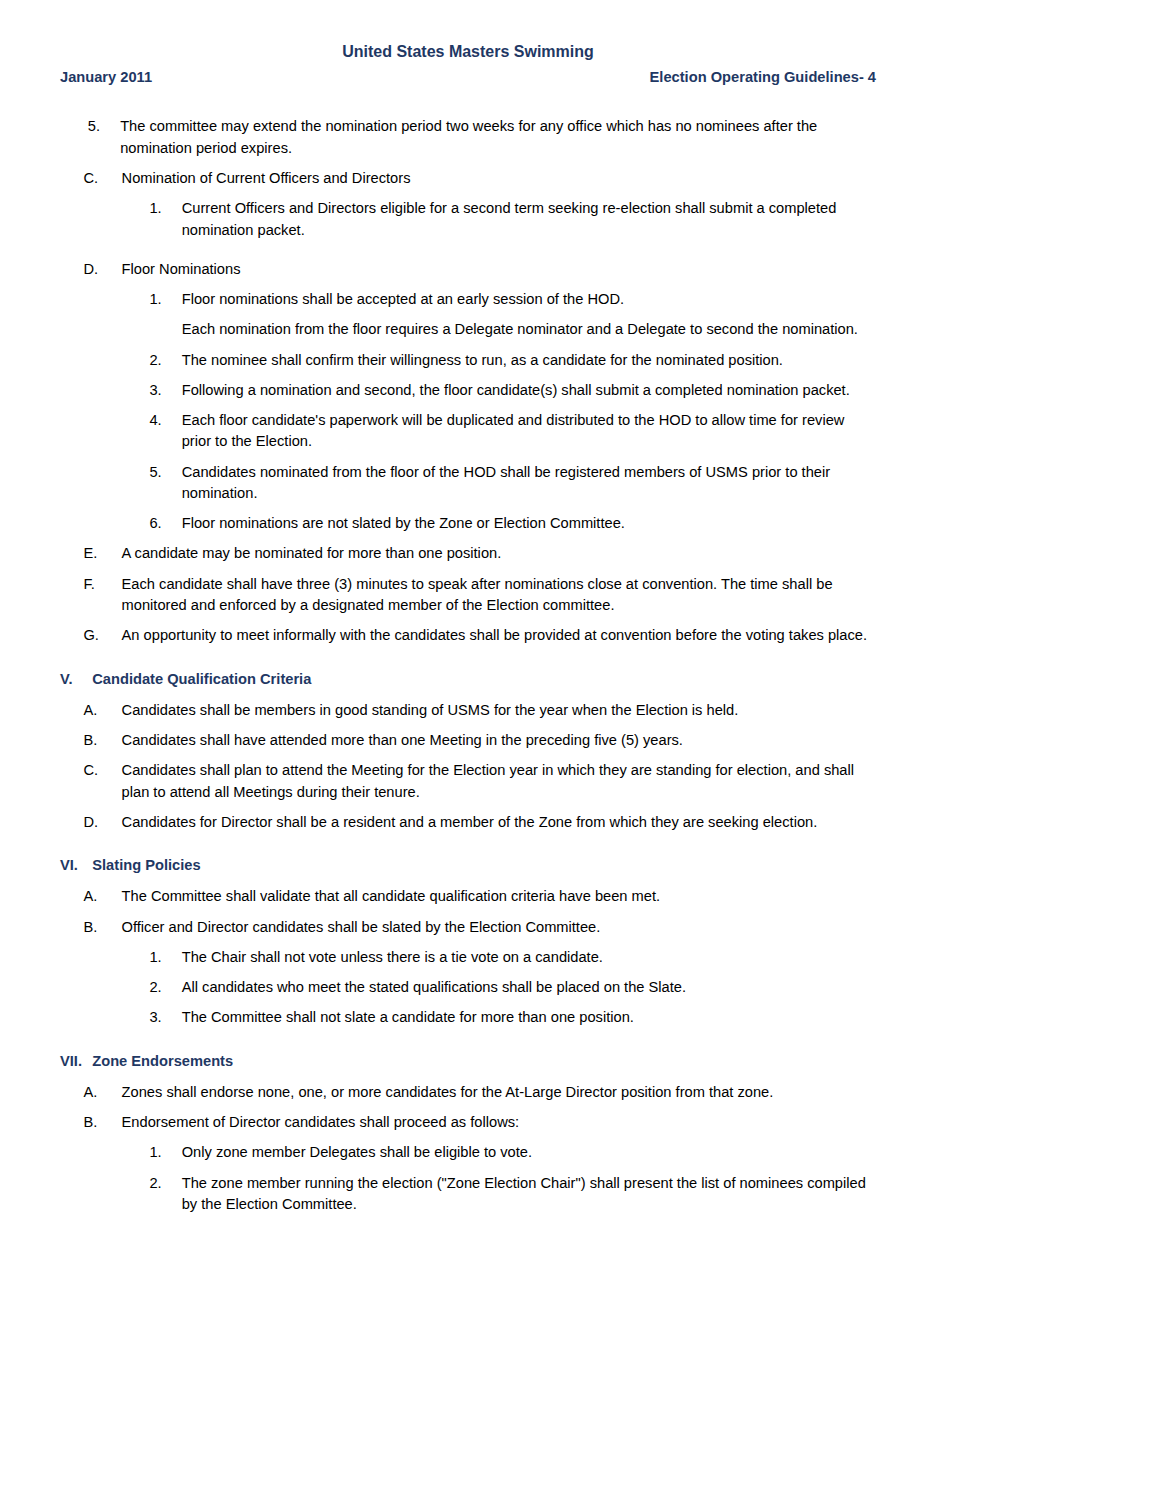United States Masters Swimming
January 2011 Election Operating Guidelines- 4
5. The committee may extend the nomination period two weeks for any office which has no nominees after the nomination period expires.
C. Nomination of Current Officers and Directors
1. Current Officers and Directors eligible for a second term seeking re-election shall submit a completed nomination packet.
D. Floor Nominations
1. Floor nominations shall be accepted at an early session of the HOD.
Each nomination from the floor requires a Delegate nominator and a Delegate to second the nomination.
2. The nominee shall confirm their willingness to run, as a candidate for the nominated position.
3. Following a nomination and second, the floor candidate(s) shall submit a completed nomination packet.
4. Each floor candidate's paperwork will be duplicated and distributed to the HOD to allow time for review prior to the Election.
5. Candidates nominated from the floor of the HOD shall be registered members of USMS prior to their nomination.
6. Floor nominations are not slated by the Zone or Election Committee.
E. A candidate may be nominated for more than one position.
F. Each candidate shall have three (3) minutes to speak after nominations close at convention. The time shall be monitored and enforced by a designated member of the Election committee.
G. An opportunity to meet informally with the candidates shall be provided at convention before the voting takes place.
V. Candidate Qualification Criteria
A. Candidates shall be members in good standing of USMS for the year when the Election is held.
B. Candidates shall have attended more than one Meeting in the preceding five (5) years.
C. Candidates shall plan to attend the Meeting for the Election year in which they are standing for election, and shall plan to attend all Meetings during their tenure.
D. Candidates for Director shall be a resident and a member of the Zone from which they are seeking election.
VI. Slating Policies
A. The Committee shall validate that all candidate qualification criteria have been met.
B. Officer and Director candidates shall be slated by the Election Committee.
1. The Chair shall not vote unless there is a tie vote on a candidate.
2. All candidates who meet the stated qualifications shall be placed on the Slate.
3. The Committee shall not slate a candidate for more than one position.
VII. Zone Endorsements
A. Zones shall endorse none, one, or more candidates for the At-Large Director position from that zone.
B. Endorsement of Director candidates shall proceed as follows:
1. Only zone member Delegates shall be eligible to vote.
2. The zone member running the election ("Zone Election Chair") shall present the list of nominees compiled by the Election Committee.